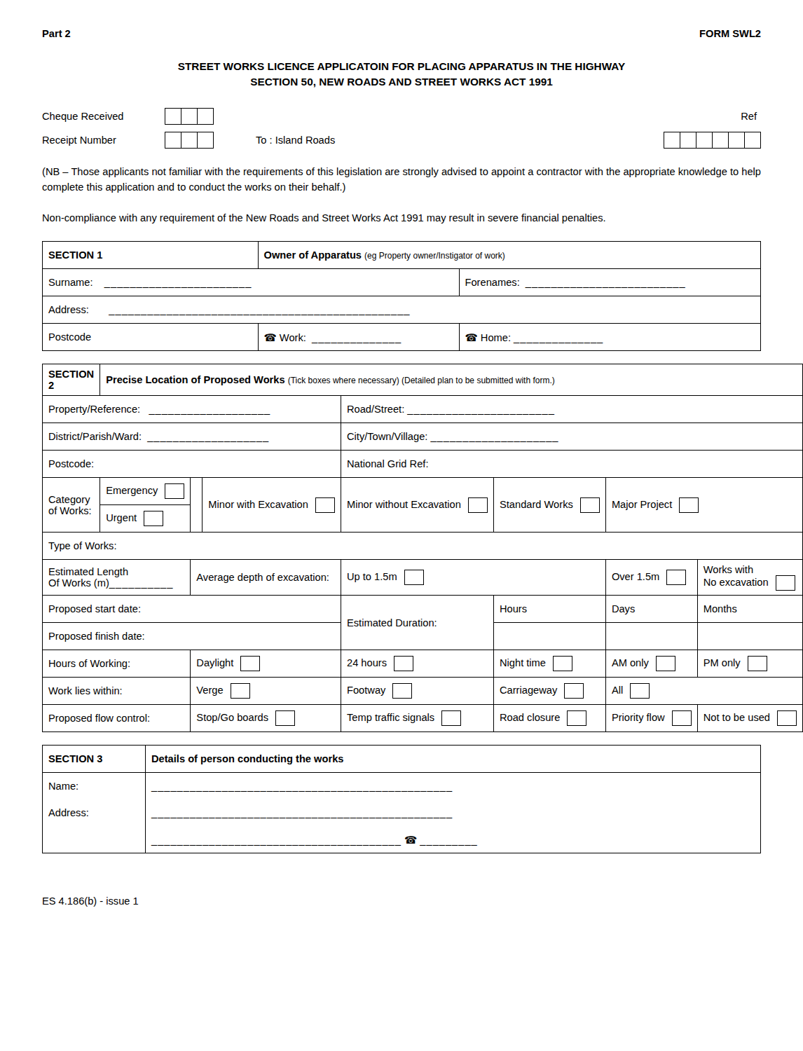Part 2
FORM SWL2
STREET WORKS LICENCE APPLICATOIN FOR PLACING APPARATUS IN THE HIGHWAY
SECTION 50, NEW ROADS AND STREET WORKS ACT 1991
Cheque Received
Ref
Receipt Number
To : Island Roads
(NB – Those applicants not familiar with the requirements of this legislation are strongly advised to appoint a contractor with the appropriate knowledge to help complete this application and to conduct the works on their behalf.)
Non-compliance with any requirement of the New Roads and Street Works Act 1991 may result in severe financial penalties.
| SECTION 1 | Owner of Apparatus (eg Property owner/Instigator of work) |
| Surname: _______________________ | Forenames: _________________________ |
| Address: _______________________________________________ |
| Postcode | ☎ Work: ______________ | ☎ Home: ______________ |
| SECTION 2 | Precise Location of Proposed Works (Tick boxes where necessary) (Detailed plan to be submitted with form.) |
| Property/Reference: ___________________ | Road/Street: _______________________ |
| District/Parish/Ward: ___________________ | City/Town/Village: ____________________ |
| Postcode: | National Grid Ref: |
| Category of Works: | Emergency | | Minor with Excavation | Minor without Excavation | Standard Works | Major Project |
| Urgent |
| Type of Works: |
| Estimated Length Of Works (m) __________ | Average depth of excavation: | Up to 1.5m | Over 1.5m | Works with No excavation |
| Proposed start date: | Estimated Duration: | Hours | Days | Months |
| Proposed finish date: | | | |
| Hours of Working: | Daylight | 24 hours | Night time | AM only | PM only |
| Work lies within: | Verge | Footway | Carriageway | All |
| Proposed flow control: | Stop/Go boards | Temp traffic signals | Road closure | Priority flow | Not to be used |
| SECTION 3 | Details of person conducting the works |
| Name: | _______________________________________________ |
| Address: | _______________________________________________ |
| | _______________________________________ ☎ _________ |
ES 4.186(b) - issue 1